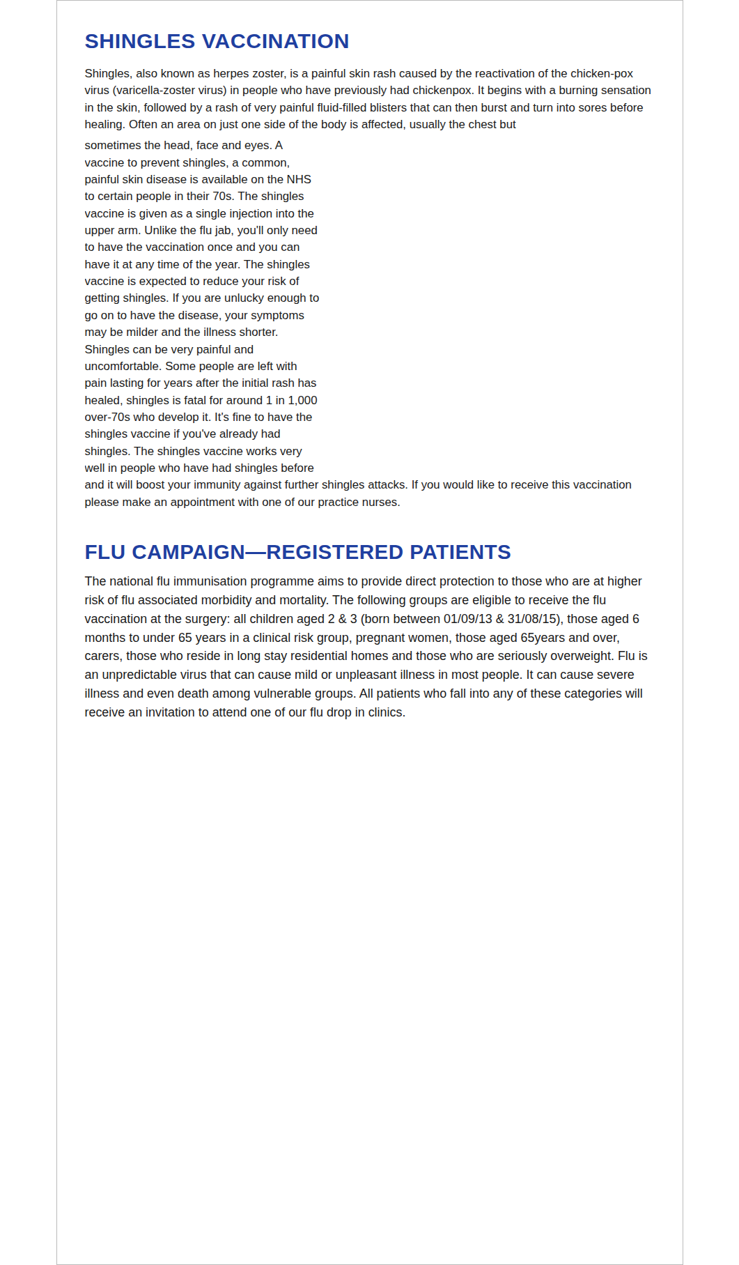SHINGLES VACCINATION
Shingles, also known as herpes zoster, is a painful skin rash caused by the reactivation of the chicken-pox virus (varicella-zoster virus) in people who have previously had chickenpox. It begins with a burning sensation in the skin, followed by a rash of very painful fluid-filled blisters that can then burst and turn into sores before healing. Often an area on just one side of the body is affected, usually the chest but
sometimes the head, face and eyes. A vaccine to prevent shingles, a common, painful skin disease is available on the NHS to certain people in their 70s. The shingles vaccine is given as a single injection into the upper arm. Unlike the flu jab, you'll only need to have the vaccination once and you can have it at any time of the year. The shingles vaccine is expected to reduce your risk of getting shingles. If you are unlucky enough to go on to have the disease, your symptoms may be milder and the illness shorter. Shingles can be very painful and uncomfortable. Some people are left with pain lasting for years after the initial rash has healed, shingles is fatal for around 1 in 1,000 over-70s who develop it. It's fine to have the shingles vaccine if you've already had shingles. The shingles vaccine works very well in people who have had shingles before and it will boost your immunity against further shingles attacks. If you would like to receive this vaccination please make an appointment with one of our practice nurses.
FLU CAMPAIGN—REGISTERED PATIENTS
The national flu immunisation programme aims to provide direct protection to those who are at higher risk of flu associated morbidity and mortality. The following groups are eligible to receive the flu vaccination at the surgery: all children aged 2 & 3 (born between 01/09/13 & 31/08/15), those aged 6 months to under 65 years in a clinical risk group, pregnant women, those aged 65years and over, carers, those who reside in long stay residential homes and those who are seriously overweight. Flu is an unpredictable virus that can cause mild or unpleasant illness in most people. It can cause severe illness and even death among vulnerable groups. All patients who fall into any of these categories will receive an invitation to attend one of our flu drop in clinics.